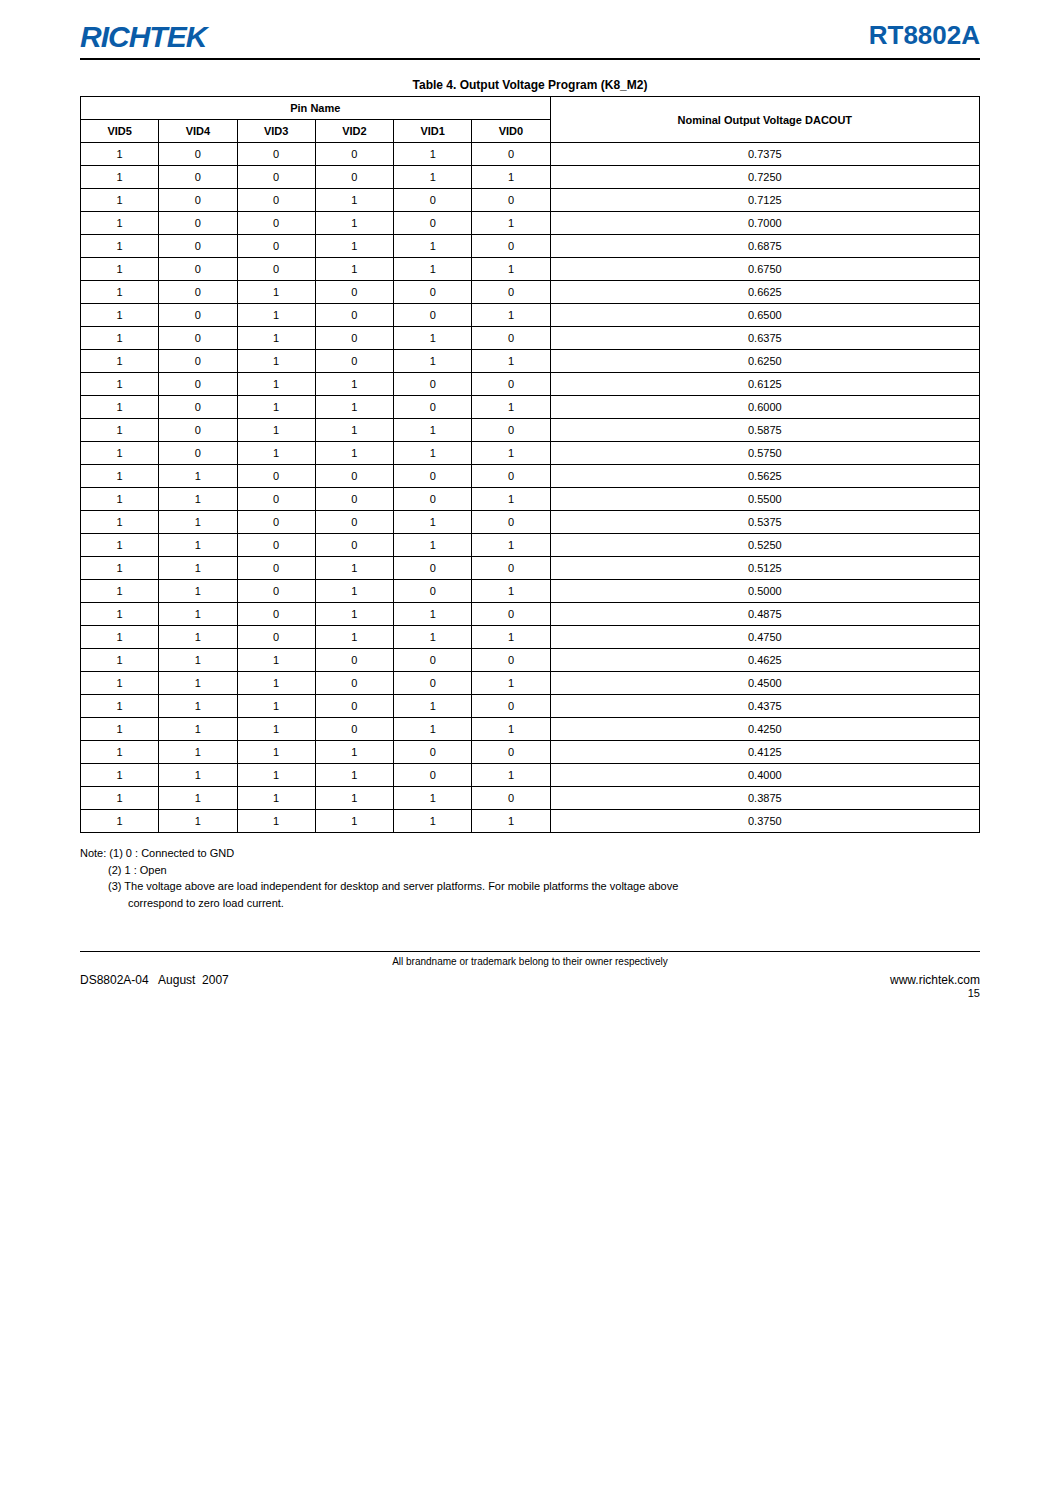RICHTEK
RT8802A
Table 4. Output Voltage Program (K8_M2)
| Pin Name | Nominal Output Voltage DACOUT |
| --- | --- |
| VID5 | VID4 | VID3 | VID2 | VID1 | VID0 |
| 1 | 0 | 0 | 0 | 1 | 0 | 0.7375 |
| 1 | 0 | 0 | 0 | 1 | 1 | 0.7250 |
| 1 | 0 | 0 | 1 | 0 | 0 | 0.7125 |
| 1 | 0 | 0 | 1 | 0 | 1 | 0.7000 |
| 1 | 0 | 0 | 1 | 1 | 0 | 0.6875 |
| 1 | 0 | 0 | 1 | 1 | 1 | 0.6750 |
| 1 | 0 | 1 | 0 | 0 | 0 | 0.6625 |
| 1 | 0 | 1 | 0 | 0 | 1 | 0.6500 |
| 1 | 0 | 1 | 0 | 1 | 0 | 0.6375 |
| 1 | 0 | 1 | 0 | 1 | 1 | 0.6250 |
| 1 | 0 | 1 | 1 | 0 | 0 | 0.6125 |
| 1 | 0 | 1 | 1 | 0 | 1 | 0.6000 |
| 1 | 0 | 1 | 1 | 1 | 0 | 0.5875 |
| 1 | 0 | 1 | 1 | 1 | 1 | 0.5750 |
| 1 | 1 | 0 | 0 | 0 | 0 | 0.5625 |
| 1 | 1 | 0 | 0 | 0 | 1 | 0.5500 |
| 1 | 1 | 0 | 0 | 1 | 0 | 0.5375 |
| 1 | 1 | 0 | 0 | 1 | 1 | 0.5250 |
| 1 | 1 | 0 | 1 | 0 | 0 | 0.5125 |
| 1 | 1 | 0 | 1 | 0 | 1 | 0.5000 |
| 1 | 1 | 0 | 1 | 1 | 0 | 0.4875 |
| 1 | 1 | 0 | 1 | 1 | 1 | 0.4750 |
| 1 | 1 | 1 | 0 | 0 | 0 | 0.4625 |
| 1 | 1 | 1 | 0 | 0 | 1 | 0.4500 |
| 1 | 1 | 1 | 0 | 1 | 0 | 0.4375 |
| 1 | 1 | 1 | 0 | 1 | 1 | 0.4250 |
| 1 | 1 | 1 | 1 | 0 | 0 | 0.4125 |
| 1 | 1 | 1 | 1 | 0 | 1 | 0.4000 |
| 1 | 1 | 1 | 1 | 1 | 0 | 0.3875 |
| 1 | 1 | 1 | 1 | 1 | 1 | 0.3750 |
Note: (1) 0 : Connected to GND
(2) 1 : Open
(3) The voltage above are load independent for desktop and server platforms. For mobile platforms the voltage above
correspond to zero load current.
All brandname or trademark belong to their owner respectively
DS8802A-04 August 2007
www.richtek.com
15